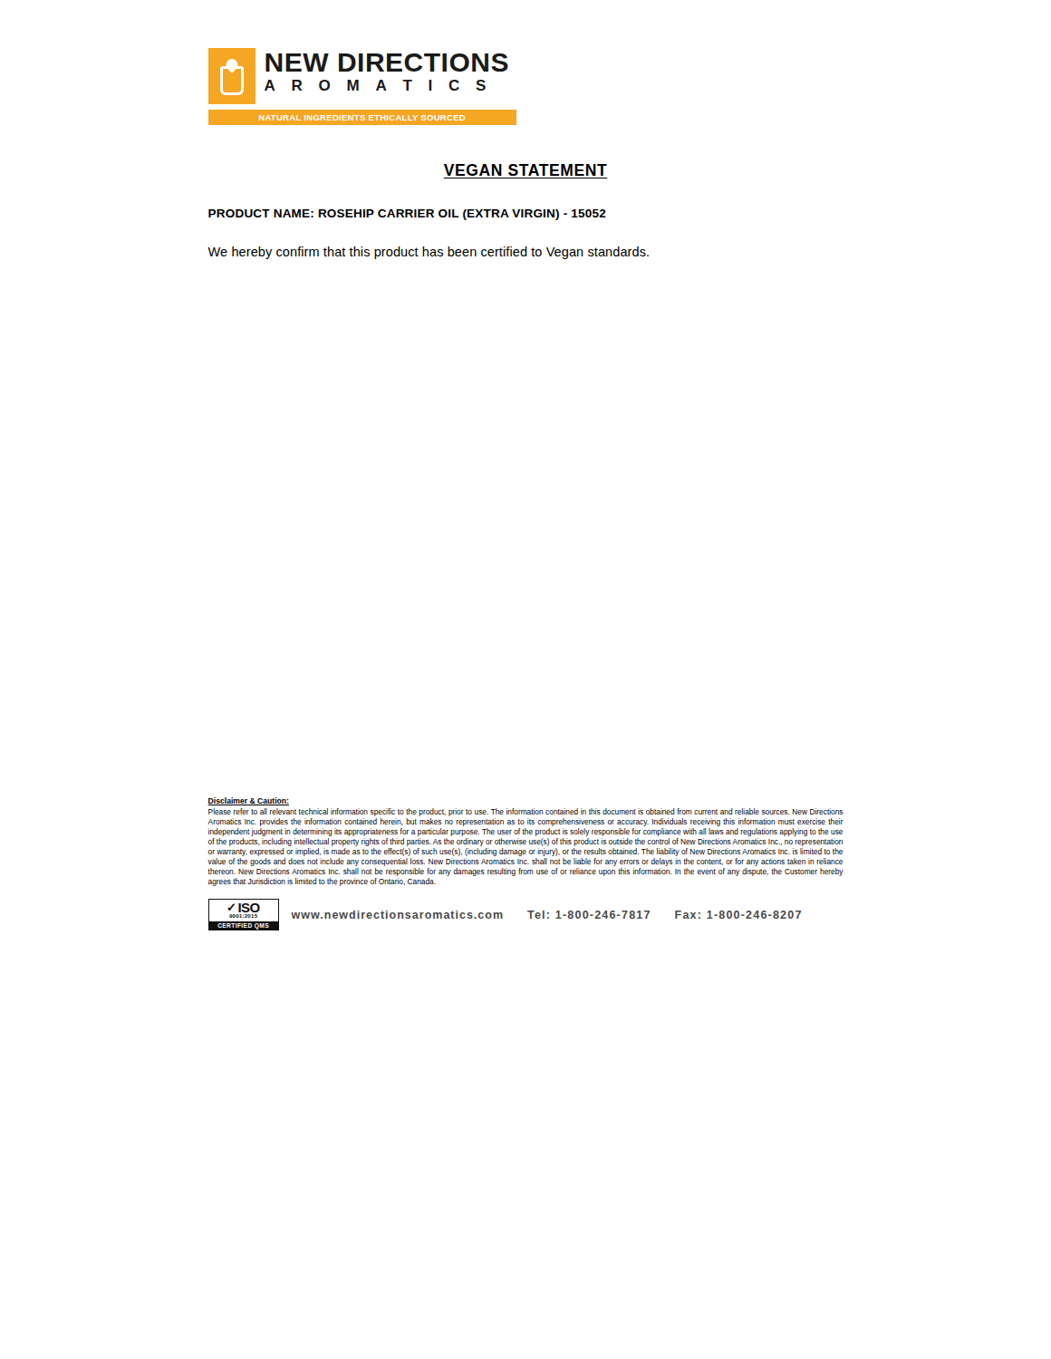NEW DIRECTIONS
A R O M A T I C S
NATURAL INGREDIENTS ETHICALLY SOURCED
VEGAN STATEMENT
PRODUCT NAME: ROSEHIP CARRIER OIL (EXTRA VIRGIN) - 15052
We hereby confirm that this product has been certified to Vegan standards.
Disclaimer & Caution: Please refer to all relevant technical information specific to the product, prior to use. The information contained in this document is obtained from current and reliable sources. New Directions Aromatics Inc. provides the information contained herein, but makes no representation as to its comprehensiveness or accuracy. Individuals receiving this information must exercise their independent judgment in determining its appropriateness for a particular purpose. The user of the product is solely responsible for compliance with all laws and regulations applying to the use of the products, including intellectual property rights of third parties. As the ordinary or otherwise use(s) of this product is outside the control of New Directions Aromatics Inc., no representation or warranty, expressed or implied, is made as to the effect(s) of such use(s), (including damage or injury), or the results obtained. The liability of New Directions Aromatics Inc. is limited to the value of the goods and does not include any consequential loss. New Directions Aromatics Inc. shall not be liable for any errors or delays in the content, or for any actions taken in reliance thereon. New Directions Aromatics Inc. shall not be responsible for any damages resulting from use of or reliance upon this information. In the event of any dispute, the Customer hereby agrees that Jurisdiction is limited to the province of Ontario, Canada.
✓ISO 9001:2015
CERTIFIED QMS
www.newdirectionsaromatics.com Tel: 1-800-246-7817 Fax: 1-800-246-8207